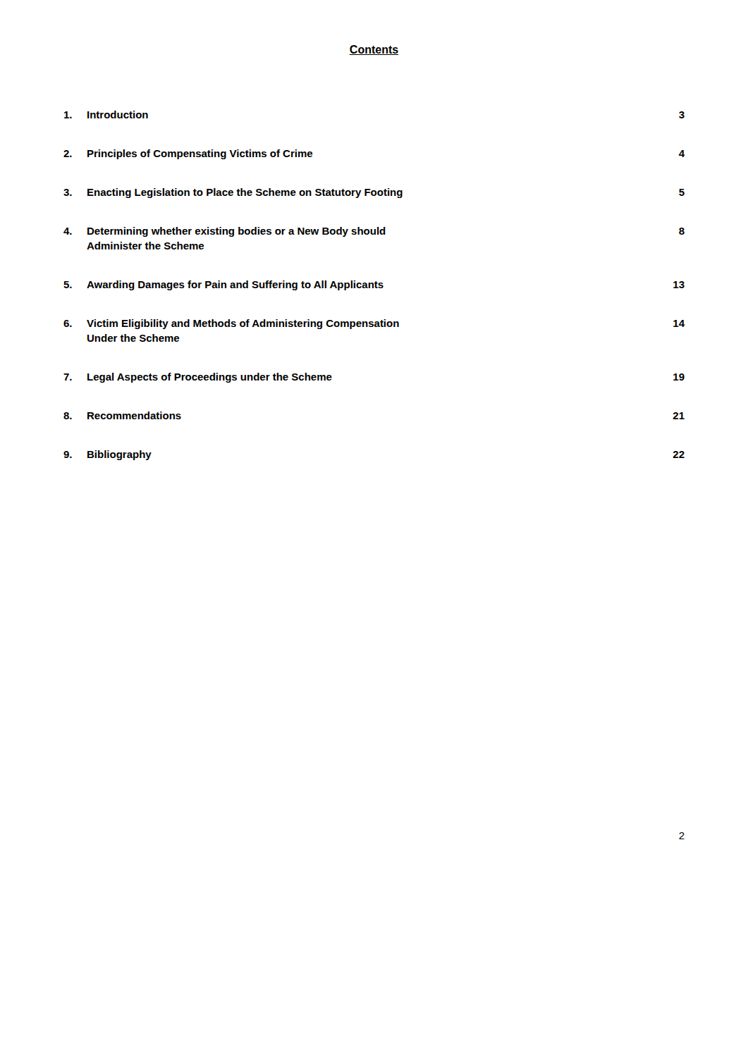Contents
1. Introduction 3
2. Principles of Compensating Victims of Crime 4
3. Enacting Legislation to Place the Scheme on Statutory Footing 5
4. Determining whether existing bodies or a New Body shouldAdminister the Scheme 8
5. Awarding Damages for Pain and Suffering to All Applicants 13
6. Victim Eligibility and Methods of Administering CompensationUnder the Scheme 14
7. Legal Aspects of Proceedings under the Scheme 19
8. Recommendations 21
9. Bibliography 22
2